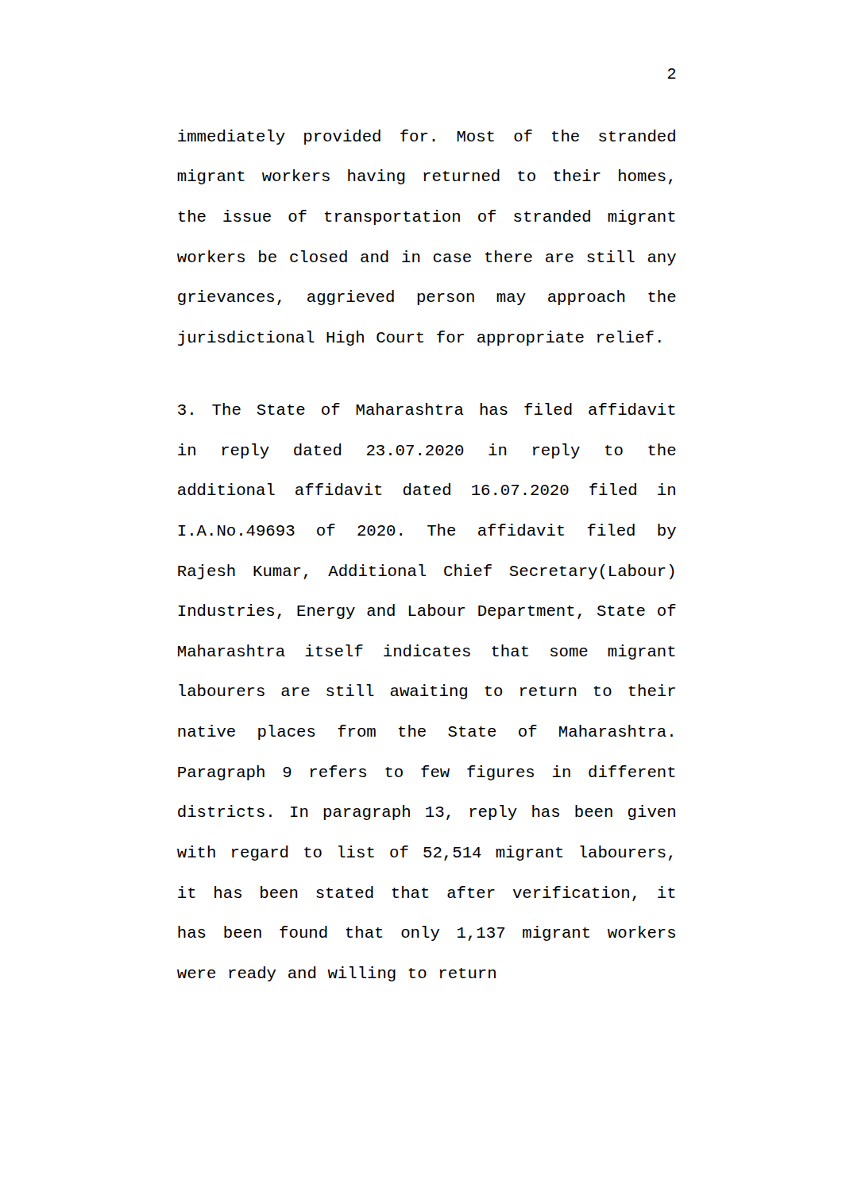2
immediately provided for. Most of the stranded migrant workers having returned to their homes, the issue of transportation of stranded migrant workers be closed and in case there are still any grievances, aggrieved person may approach the jurisdictional High Court for appropriate relief.
3. The State of Maharashtra has filed affidavit in reply dated 23.07.2020 in reply to the additional affidavit dated 16.07.2020 filed in I.A.No.49693 of 2020. The affidavit filed by Rajesh Kumar, Additional Chief Secretary(Labour) Industries, Energy and Labour Department, State of Maharashtra itself indicates that some migrant labourers are still awaiting to return to their native places from the State of Maharashtra. Paragraph 9 refers to few figures in different districts. In paragraph 13, reply has been given with regard to list of 52,514 migrant labourers, it has been stated that after verification, it has been found that only 1,137 migrant workers were ready and willing to return